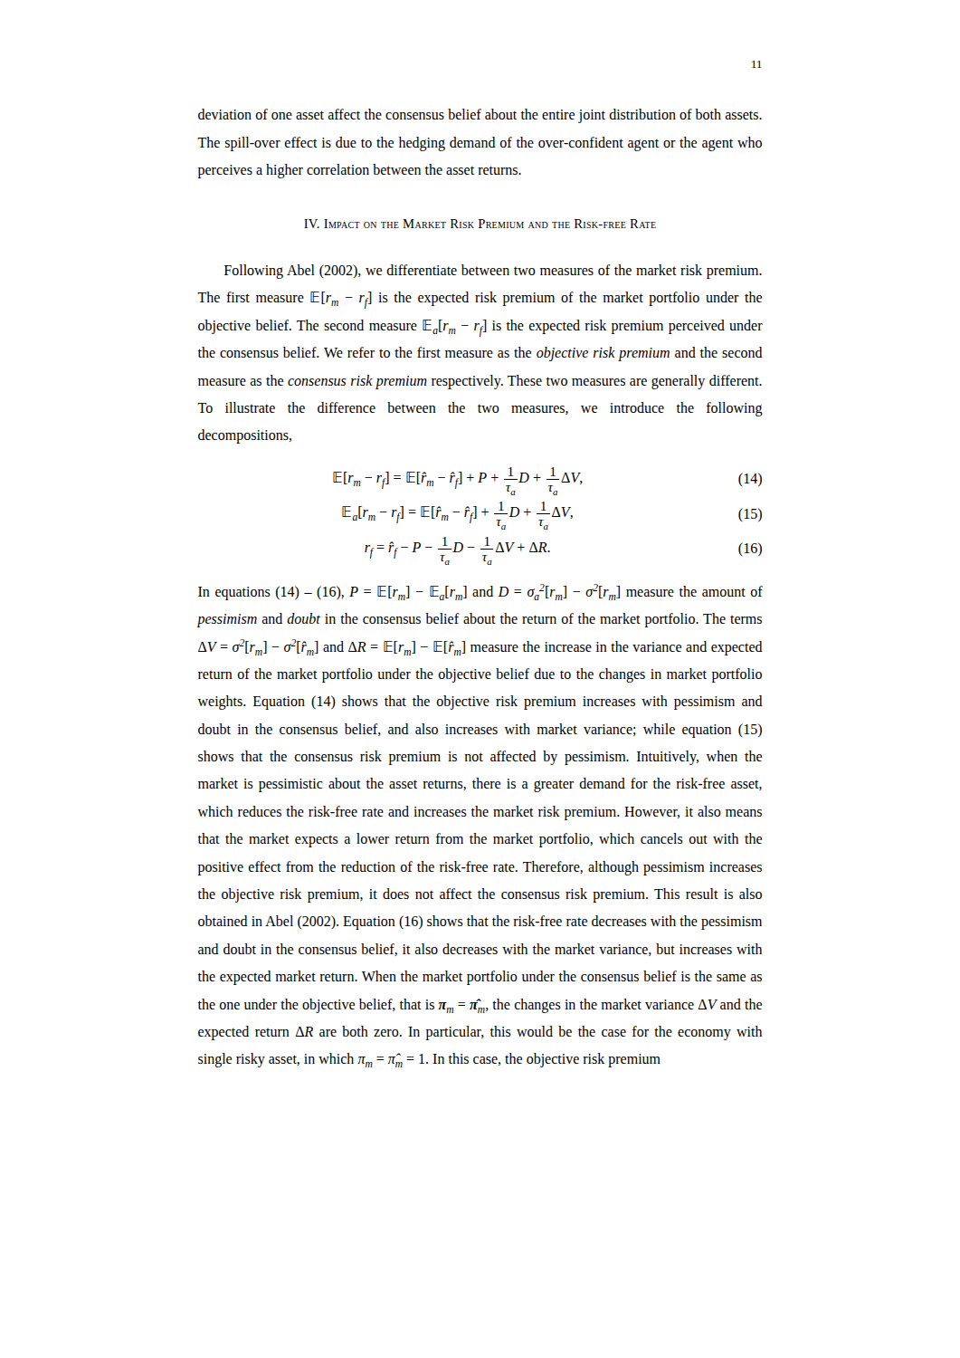11
deviation of one asset affect the consensus belief about the entire joint distribution of both assets. The spill-over effect is due to the hedging demand of the over-confident agent or the agent who perceives a higher correlation between the asset returns.
IV. Impact on the Market Risk Premium and the Risk-free Rate
Following Abel (2002), we differentiate between two measures of the market risk premium. The first measure 𝔼[rm − rf] is the expected risk premium of the market portfolio under the objective belief. The second measure 𝔼a[rm − rf] is the expected risk premium perceived under the consensus belief. We refer to the first measure as the objective risk premium and the second measure as the consensus risk premium respectively. These two measures are generally different. To illustrate the difference between the two measures, we introduce the following decompositions,
| 𝔼 [ r m − r f ] = 𝔼 [ r̂ m − r̂ f ] + P + 1 τ a D + 1 τ a Δ V , | (14) |
| 𝔼 a [ r m − r f ] = 𝔼 [ r̂ m − r̂ f ] + 1 τ a D + 1 τ a Δ V , | (15) |
| r f = r̂ f − P − 1 τ a D − 1 τ a Δ V + Δ R . | (16) |
In equations (14) – (16), P = 𝔼[rm] − 𝔼a[rm] and D = σa2[rm] − σ2[rm] measure the amount of pessimism and doubt in the consensus belief about the return of the market portfolio. The terms ΔV = σ2[rm] − σ2[r̂m] and ΔR = 𝔼[rm] − 𝔼[r̂m] measure the increase in the variance and expected return of the market portfolio under the objective belief due to the changes in market portfolio weights. Equation (14) shows that the objective risk premium increases with pessimism and doubt in the consensus belief, and also increases with market variance; while equation (15) shows that the consensus risk premium is not affected by pessimism. Intuitively, when the market is pessimistic about the asset returns, there is a greater demand for the risk-free asset, which reduces the risk-free rate and increases the market risk premium. However, it also means that the market expects a lower return from the market portfolio, which cancels out with the positive effect from the reduction of the risk-free rate. Therefore, although pessimism increases the objective risk premium, it does not affect the consensus risk premium. This result is also obtained in Abel (2002). Equation (16) shows that the risk-free rate decreases with the pessimism and doubt in the consensus belief, it also decreases with the market variance, but increases with the expected market return. When the market portfolio under the consensus belief is the same as the one under the objective belief, that is πm = π̂m, the changes in the market variance ΔV and the expected return ΔR are both zero. In particular, this would be the case for the economy with single risky asset, in which πm = π̂m = 1. In this case, the objective risk premium